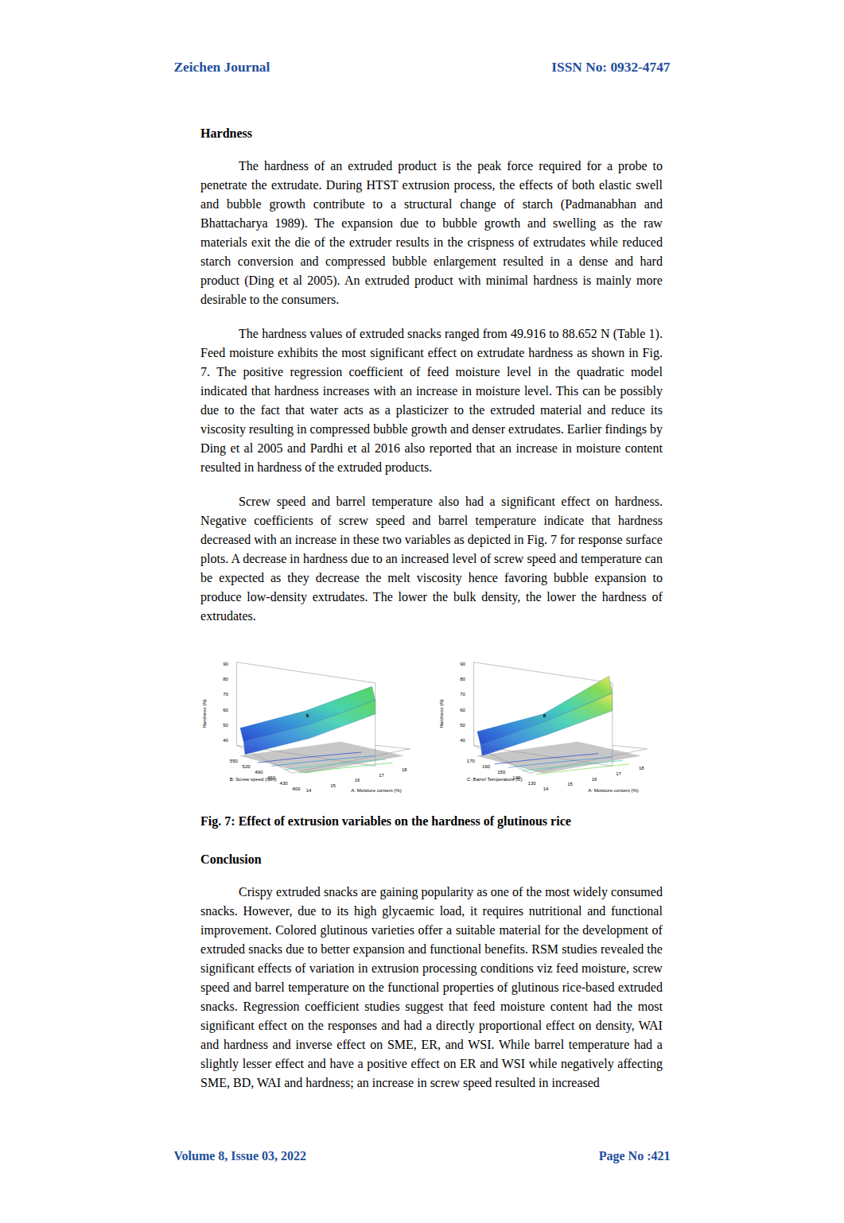Zeichen Journal
ISSN No: 0932-4747
Hardness
The hardness of an extruded product is the peak force required for a probe to penetrate the extrudate. During HTST extrusion process, the effects of both elastic swell and bubble growth contribute to a structural change of starch (Padmanabhan and Bhattacharya 1989). The expansion due to bubble growth and swelling as the raw materials exit the die of the extruder results in the crispness of extrudates while reduced starch conversion and compressed bubble enlargement resulted in a dense and hard product (Ding et al 2005). An extruded product with minimal hardness is mainly more desirable to the consumers.
The hardness values of extruded snacks ranged from 49.916 to 88.652 N (Table 1). Feed moisture exhibits the most significant effect on extrudate hardness as shown in Fig. 7. The positive regression coefficient of feed moisture level in the quadratic model indicated that hardness increases with an increase in moisture level. This can be possibly due to the fact that water acts as a plasticizer to the extruded material and reduce its viscosity resulting in compressed bubble growth and denser extrudates. Earlier findings by Ding et al 2005 and Pardhi et al 2016 also reported that an increase in moisture content resulted in hardness of the extruded products.
Screw speed and barrel temperature also had a significant effect on hardness. Negative coefficients of screw speed and barrel temperature indicate that hardness decreased with an increase in these two variables as depicted in Fig. 7 for response surface plots. A decrease in hardness due to an increased level of screw speed and temperature can be expected as they decrease the melt viscosity hence favoring bubble expansion to produce low-density extrudates. The lower the bulk density, the lower the hardness of extrudates.
Hardness (N) 90 80 70 60 50 40 8 550 520 490 460 430 400 14 15 16 17 18 B: Screw speed (rpm) A: Moisture content (%) Hardness (N) 90 80 70 60 50 40 8 170 160 150 140 130 14 15 16 17 18 C: Barrel Temperature (C) A: Moisture content (%)
Fig. 7: Effect of extrusion variables on the hardness of glutinous rice
Conclusion
Crispy extruded snacks are gaining popularity as one of the most widely consumed snacks. However, due to its high glycaemic load, it requires nutritional and functional improvement. Colored glutinous varieties offer a suitable material for the development of extruded snacks due to better expansion and functional benefits. RSM studies revealed the significant effects of variation in extrusion processing conditions viz feed moisture, screw speed and barrel temperature on the functional properties of glutinous rice-based extruded snacks. Regression coefficient studies suggest that feed moisture content had the most significant effect on the responses and had a directly proportional effect on density, WAI and hardness and inverse effect on SME, ER, and WSI. While barrel temperature had a slightly lesser effect and have a positive effect on ER and WSI while negatively affecting SME, BD, WAI and hardness; an increase in screw speed resulted in increased
Volume 8, Issue 03, 2022
Page No :421